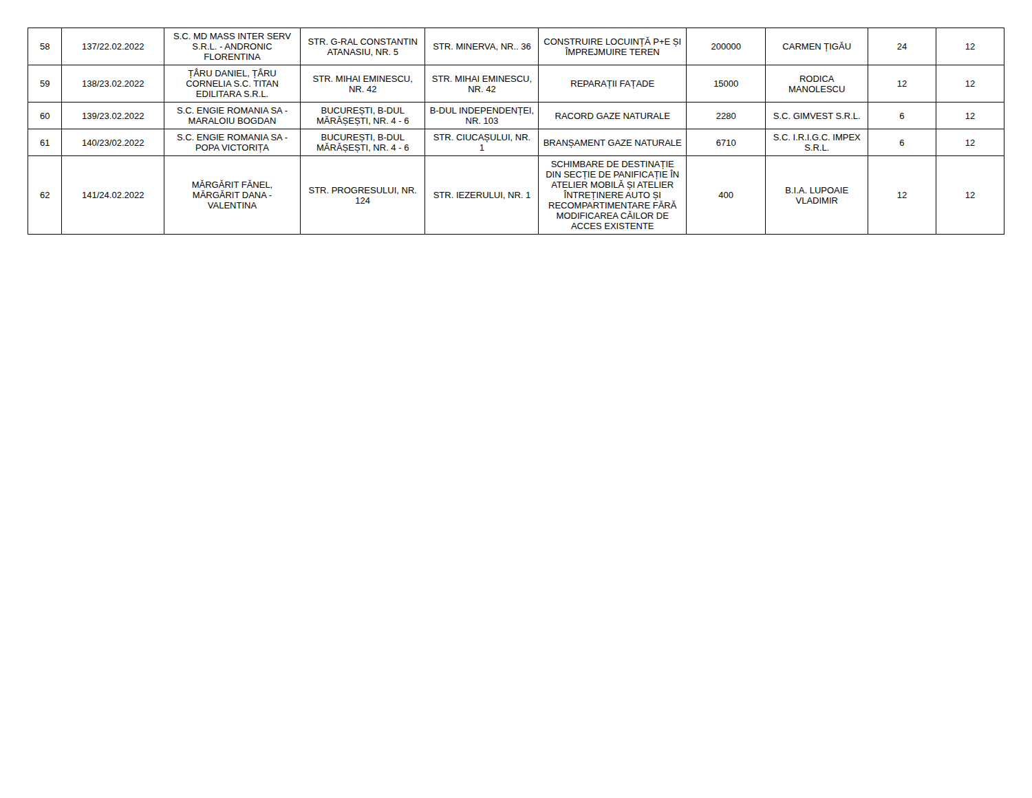| 58 | 137/22.02.2022 | S.C. MD MASS INTER SERV S.R.L. - ANDRONIC FLORENTINA | STR. G-RAL CONSTANTIN ATANASIU, NR. 5 | STR. MINERVA, NR.. 36 | CONSTRUIRE LOCUINȚĂ P+E ȘI ÎMPREJMUIRE TEREN | 200000 | CARMEN ȚIGĂU | 24 | 12 |
| 59 | 138/23.02.2022 | ȚÂRU DANIEL, ȚÂRU CORNELIA S.C. TITAN EDILITARA S.R.L. | STR. MIHAI EMINESCU, NR. 42 | STR. MIHAI EMINESCU, NR. 42 | REPARAȚII FAȚADE | 15000 | RODICA MANOLESCU | 12 | 12 |
| 60 | 139/23.02.2022 | S.C. ENGIE ROMANIA SA - MARALOIU BOGDAN | BUCUREȘTI, B-DUL MĂRĂȘEȘTI, NR. 4 - 6 | B-DUL INDEPENDENȚEI, NR. 103 | RACORD GAZE NATURALE | 2280 | S.C. GIMVEST S.R.L. | 6 | 12 |
| 61 | 140/23/02.2022 | S.C. ENGIE ROMANIA SA - POPA VICTORIȚA | BUCUREȘTI, B-DUL MĂRĂȘEȘTI, NR. 4 - 6 | STR. CIUCAȘULUI, NR. 1 | BRANȘAMENT GAZE NATURALE | 6710 | S.C. I.R.I.G.C. IMPEX S.R.L. | 6 | 12 |
| 62 | 141/24.02.2022 | MĂRGĂRIT FĂNEL, MĂRGĂRIT DANA - VALENTINA | STR. PROGRESULUI, NR. 124 | STR. IEZERULUI, NR. 1 | SCHIMBARE DE DESTINAȚIE DIN SECȚIE DE PANIFICAȚIE ÎN ATELIER MOBILĂ ȘI ATELIER ÎNTREȚINERE AUTO ȘI RECOMPARTIMENTARE FĂRĂ MODIFICAREA CĂILOR DE ACCES EXISTENTE | 400 | B.I.A. LUPOAIE VLADIMIR | 12 | 12 |